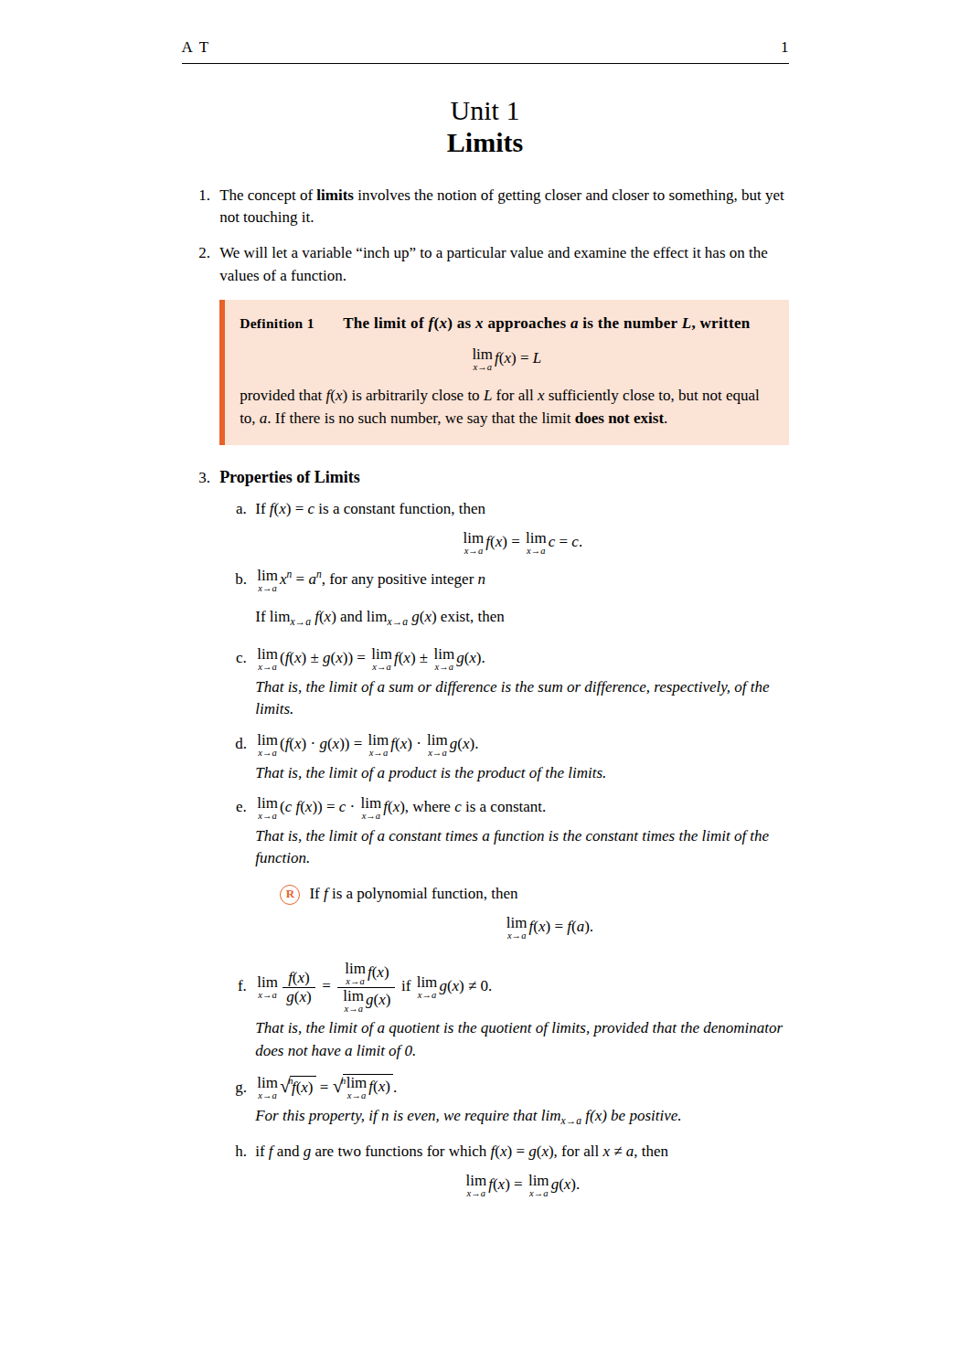A T 1
Unit 1
Limits
The concept of limits involves the notion of getting closer and closer to something, but yet not touching it.
We will let a variable “inch up” to a particular value and examine the effect it has on the values of a function.
Definition 1 The limit of f(x) as x approaches a is the number L, written
lim x→a f(x) = L
provided that f(x) is arbitrarily close to L for all x sufficiently close to, but not equal to, a. If there is no such number, we say that the limit does not exist.
Properties of Limits
If f(x) = c is a constant function, then
lim x→a f(x) = lim x→a c = c.
lim x→a xn = an, for any positive integer n
If limx→a f(x) and limx→a g(x) exist, then
lim x→a(f(x) ± g(x)) = lim x→a f(x) ± lim x→a g(x).
That is, the limit of a sum or difference is the sum or difference, respectively, of the limits.
lim x→a(f(x) · g(x)) = lim x→a f(x) · lim x→a g(x).
That is, the limit of a product is the product of the limits.
lim x→a(c f(x)) = c · lim x→a f(x), where c is a constant.
That is, the limit of a constant times a function is the constant times the limit of the function.
R
If f is a polynomial function, then
lim x→a f(x) = f(a).
lim x→a f(x) g(x) = lim x→a f(x) lim x→a g(x) if lim x→a g(x) ≠ 0.
That is, the limit of a quotient is the quotient of limits, provided that the denominator does not have a limit of 0.
lim x→a nf(x) = nlim x→a f(x).
For this property, if n is even, we require that limx→a f(x) be positive.
if f and g are two functions for which f(x) = g(x), for all x ≠ a, then
lim x→a f(x) = lim x→a g(x).